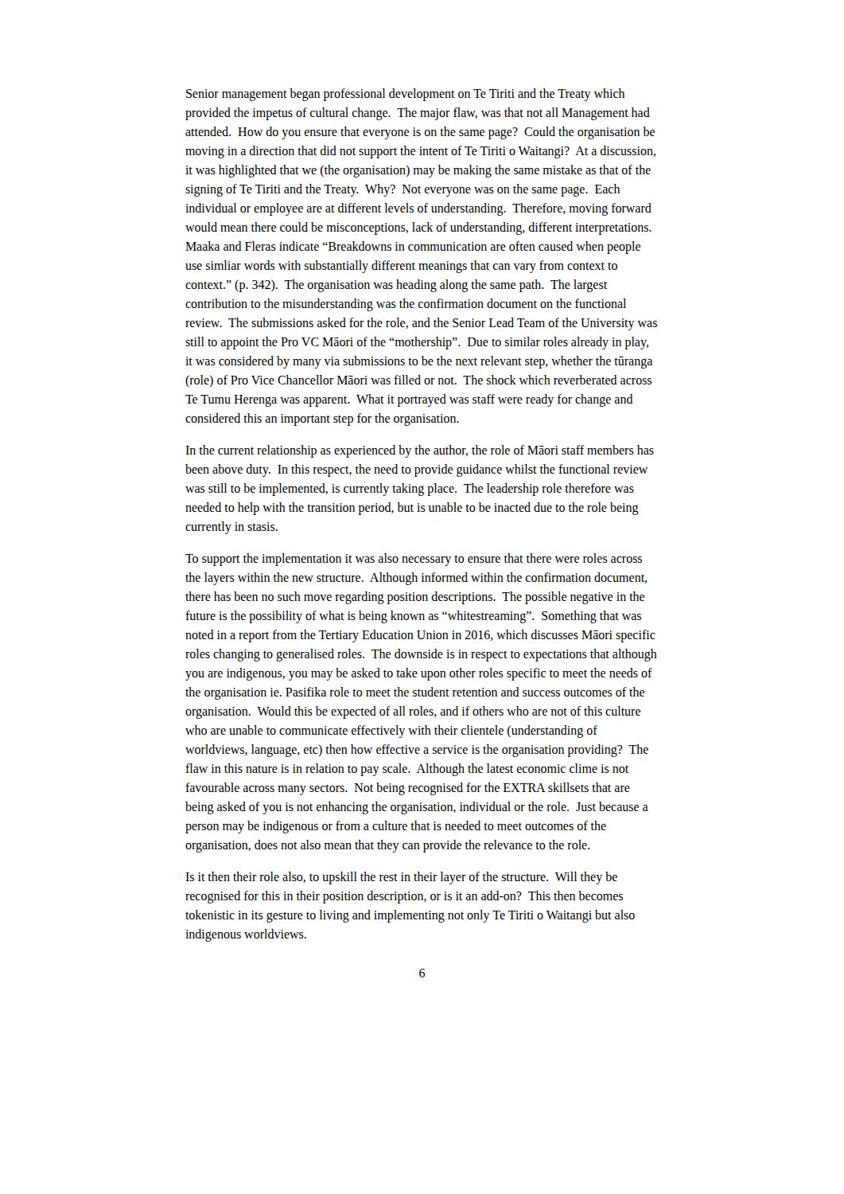Senior management began professional development on Te Tiriti and the Treaty which provided the impetus of cultural change. The major flaw, was that not all Management had attended. How do you ensure that everyone is on the same page? Could the organisation be moving in a direction that did not support the intent of Te Tiriti o Waitangi? At a discussion, it was highlighted that we (the organisation) may be making the same mistake as that of the signing of Te Tiriti and the Treaty. Why? Not everyone was on the same page. Each individual or employee are at different levels of understanding. Therefore, moving forward would mean there could be misconceptions, lack of understanding, different interpretations. Maaka and Fleras indicate “Breakdowns in communication are often caused when people use simliar words with substantially different meanings that can vary from context to context.” (p. 342). The organisation was heading along the same path. The largest contribution to the misunderstanding was the confirmation document on the functional review. The submissions asked for the role, and the Senior Lead Team of the University was still to appoint the Pro VC Māori of the “mothership”. Due to similar roles already in play, it was considered by many via submissions to be the next relevant step, whether the tūranga (role) of Pro Vice Chancellor Māori was filled or not. The shock which reverberated across Te Tumu Herenga was apparent. What it portrayed was staff were ready for change and considered this an important step for the organisation.
In the current relationship as experienced by the author, the role of Māori staff members has been above duty. In this respect, the need to provide guidance whilst the functional review was still to be implemented, is currently taking place. The leadership role therefore was needed to help with the transition period, but is unable to be inacted due to the role being currently in stasis.
To support the implementation it was also necessary to ensure that there were roles across the layers within the new structure. Although informed within the confirmation document, there has been no such move regarding position descriptions. The possible negative in the future is the possibility of what is being known as “whitestreaming”. Something that was noted in a report from the Tertiary Education Union in 2016, which discusses Māori specific roles changing to generalised roles. The downside is in respect to expectations that although you are indigenous, you may be asked to take upon other roles specific to meet the needs of the organisation ie. Pasifika role to meet the student retention and success outcomes of the organisation. Would this be expected of all roles, and if others who are not of this culture who are unable to communicate effectively with their clientele (understanding of worldviews, language, etc) then how effective a service is the organisation providing? The flaw in this nature is in relation to pay scale. Although the latest economic clime is not favourable across many sectors. Not being recognised for the EXTRA skillsets that are being asked of you is not enhancing the organisation, individual or the role. Just because a person may be indigenous or from a culture that is needed to meet outcomes of the organisation, does not also mean that they can provide the relevance to the role.
Is it then their role also, to upskill the rest in their layer of the structure. Will they be recognised for this in their position description, or is it an add-on? This then becomes tokenistic in its gesture to living and implementing not only Te Tiriti o Waitangi but also indigenous worldviews.
6